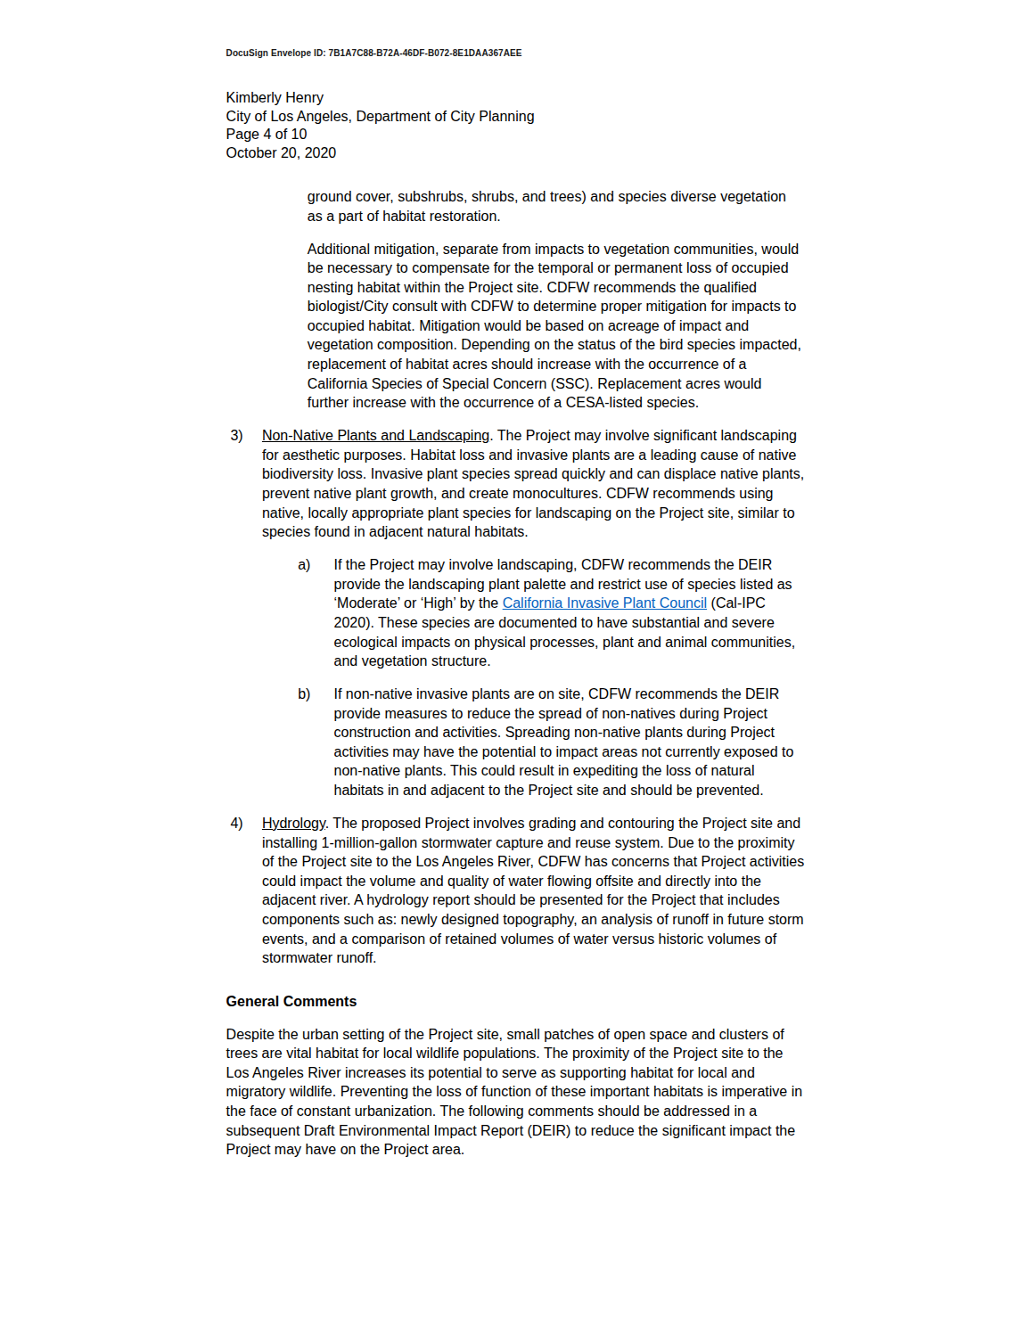DocuSign Envelope ID: 7B1A7C88-B72A-46DF-B072-8E1DAA367AEE
Kimberly Henry
City of Los Angeles, Department of City Planning
Page 4 of 10
October 20, 2020
ground cover, subshrubs, shrubs, and trees) and species diverse vegetation as a part of habitat restoration.
Additional mitigation, separate from impacts to vegetation communities, would be necessary to compensate for the temporal or permanent loss of occupied nesting habitat within the Project site. CDFW recommends the qualified biologist/City consult with CDFW to determine proper mitigation for impacts to occupied habitat. Mitigation would be based on acreage of impact and vegetation composition. Depending on the status of the bird species impacted, replacement of habitat acres should increase with the occurrence of a California Species of Special Concern (SSC). Replacement acres would further increase with the occurrence of a CESA-listed species.
3) Non-Native Plants and Landscaping. The Project may involve significant landscaping for aesthetic purposes. Habitat loss and invasive plants are a leading cause of native biodiversity loss. Invasive plant species spread quickly and can displace native plants, prevent native plant growth, and create monocultures. CDFW recommends using native, locally appropriate plant species for landscaping on the Project site, similar to species found in adjacent natural habitats.
a) If the Project may involve landscaping, CDFW recommends the DEIR provide the landscaping plant palette and restrict use of species listed as ‘Moderate’ or ‘High’ by the California Invasive Plant Council (Cal-IPC 2020). These species are documented to have substantial and severe ecological impacts on physical processes, plant and animal communities, and vegetation structure.
b) If non-native invasive plants are on site, CDFW recommends the DEIR provide measures to reduce the spread of non-natives during Project construction and activities. Spreading non-native plants during Project activities may have the potential to impact areas not currently exposed to non-native plants. This could result in expediting the loss of natural habitats in and adjacent to the Project site and should be prevented.
4) Hydrology. The proposed Project involves grading and contouring the Project site and installing 1-million-gallon stormwater capture and reuse system. Due to the proximity of the Project site to the Los Angeles River, CDFW has concerns that Project activities could impact the volume and quality of water flowing offsite and directly into the adjacent river. A hydrology report should be presented for the Project that includes components such as: newly designed topography, an analysis of runoff in future storm events, and a comparison of retained volumes of water versus historic volumes of stormwater runoff.
General Comments
Despite the urban setting of the Project site, small patches of open space and clusters of trees are vital habitat for local wildlife populations. The proximity of the Project site to the Los Angeles River increases its potential to serve as supporting habitat for local and migratory wildlife. Preventing the loss of function of these important habitats is imperative in the face of constant urbanization. The following comments should be addressed in a subsequent Draft Environmental Impact Report (DEIR) to reduce the significant impact the Project may have on the Project area.